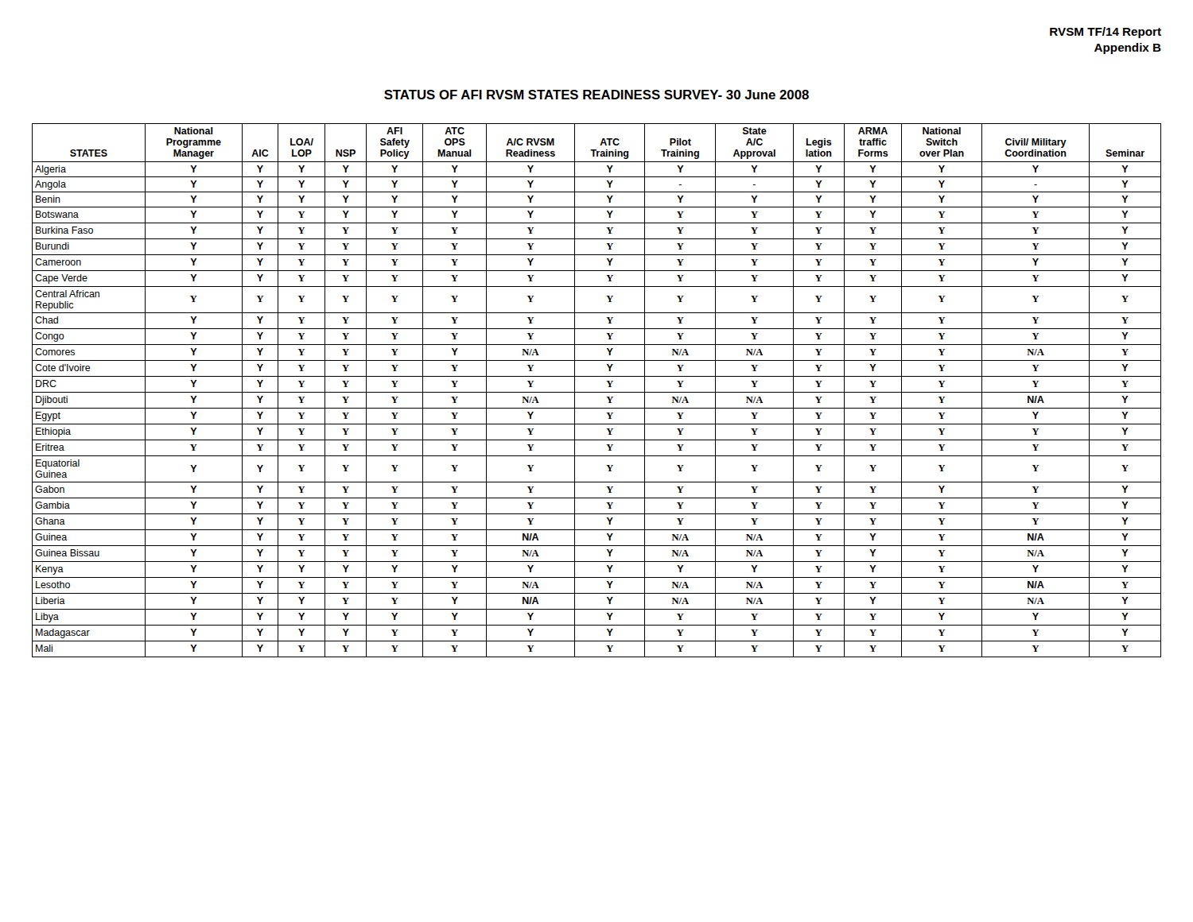RVSM TF/14 Report
Appendix B
STATUS OF AFI RVSM STATES READINESS SURVEY- 30 June 2008
| STATES | National Programme Manager | AIC | LOA/ LOP | NSP | AFI Safety Policy | ATC OPS Manual | A/C RVSM Readiness | ATC Training | Pilot Training | State A/C Approval | Legis lation | ARMA traffic Forms | National Switch over Plan | Civil/ Military Coordination | Seminar |
| --- | --- | --- | --- | --- | --- | --- | --- | --- | --- | --- | --- | --- | --- | --- | --- |
| Algeria | Y | Y | Y | Y | Y | Y | Y | Y | Y | Y | Y | Y | Y | Y | Y |
| Angola | Y | Y | Y | Y | Y | Y | Y | Y | - | - | Y | Y | Y | - | Y |
| Benin | Y | Y | Y | Y | Y | Y | Y | Y | Y | Y | Y | Y | Y | Y | Y |
| Botswana | Y | Y | Y | Y | Y | Y | Y | Y | Y | Y | Y | Y | Y | Y | Y |
| Burkina Faso | Y | Y | Y | Y | Y | Y | Y | Y | Y | Y | Y | Y | Y | Y | Y |
| Burundi | Y | Y | Y | Y | Y | Y | Y | Y | Y | Y | Y | Y | Y | Y | Y |
| Cameroon | Y | Y | Y | Y | Y | Y | Y | Y | Y | Y | Y | Y | Y | Y | Y |
| Cape Verde | Y | Y | Y | Y | Y | Y | Y | Y | Y | Y | Y | Y | Y | Y | Y |
| Central African Republic | Y | Y | Y | Y | Y | Y | Y | Y | Y | Y | Y | Y | Y | Y | Y |
| Chad | Y | Y | Y | Y | Y | Y | Y | Y | Y | Y | Y | Y | Y | Y | Y |
| Congo | Y | Y | Y | Y | Y | Y | Y | Y | Y | Y | Y | Y | Y | Y | Y |
| Comores | Y | Y | Y | Y | Y | Y | N/A | Y | N/A | N/A | Y | Y | Y | N/A | Y |
| Cote d'Ivoire | Y | Y | Y | Y | Y | Y | Y | Y | Y | Y | Y | Y | Y | Y | Y |
| DRC | Y | Y | Y | Y | Y | Y | Y | Y | Y | Y | Y | Y | Y | Y | Y |
| Djibouti | Y | Y | Y | Y | Y | Y | N/A | Y | N/A | N/A | Y | Y | Y | N/A | Y |
| Egypt | Y | Y | Y | Y | Y | Y | Y | Y | Y | Y | Y | Y | Y | Y | Y |
| Ethiopia | Y | Y | Y | Y | Y | Y | Y | Y | Y | Y | Y | Y | Y | Y | Y |
| Eritrea | Y | Y | Y | Y | Y | Y | Y | Y | Y | Y | Y | Y | Y | Y | Y |
| Equatorial Guinea | Y | Y | Y | Y | Y | Y | Y | Y | Y | Y | Y | Y | Y | Y | Y |
| Gabon | Y | Y | Y | Y | Y | Y | Y | Y | Y | Y | Y | Y | Y | Y | Y |
| Gambia | Y | Y | Y | Y | Y | Y | Y | Y | Y | Y | Y | Y | Y | Y | Y |
| Ghana | Y | Y | Y | Y | Y | Y | Y | Y | Y | Y | Y | Y | Y | Y | Y |
| Guinea | Y | Y | Y | Y | Y | Y | N/A | Y | N/A | N/A | Y | Y | Y | N/A | Y |
| Guinea Bissau | Y | Y | Y | Y | Y | Y | N/A | Y | N/A | N/A | Y | Y | Y | N/A | Y |
| Kenya | Y | Y | Y | Y | Y | Y | Y | Y | Y | Y | Y | Y | Y | Y | Y |
| Lesotho | Y | Y | Y | Y | Y | Y | N/A | Y | N/A | N/A | Y | Y | Y | N/A | Y |
| Liberia | Y | Y | Y | Y | Y | Y | N/A | Y | N/A | N/A | Y | Y | Y | N/A | Y |
| Libya | Y | Y | Y | Y | Y | Y | Y | Y | Y | Y | Y | Y | Y | Y | Y |
| Madagascar | Y | Y | Y | Y | Y | Y | Y | Y | Y | Y | Y | Y | Y | Y | Y |
| Mali | Y | Y | Y | Y | Y | Y | Y | Y | Y | Y | Y | Y | Y | Y | Y |